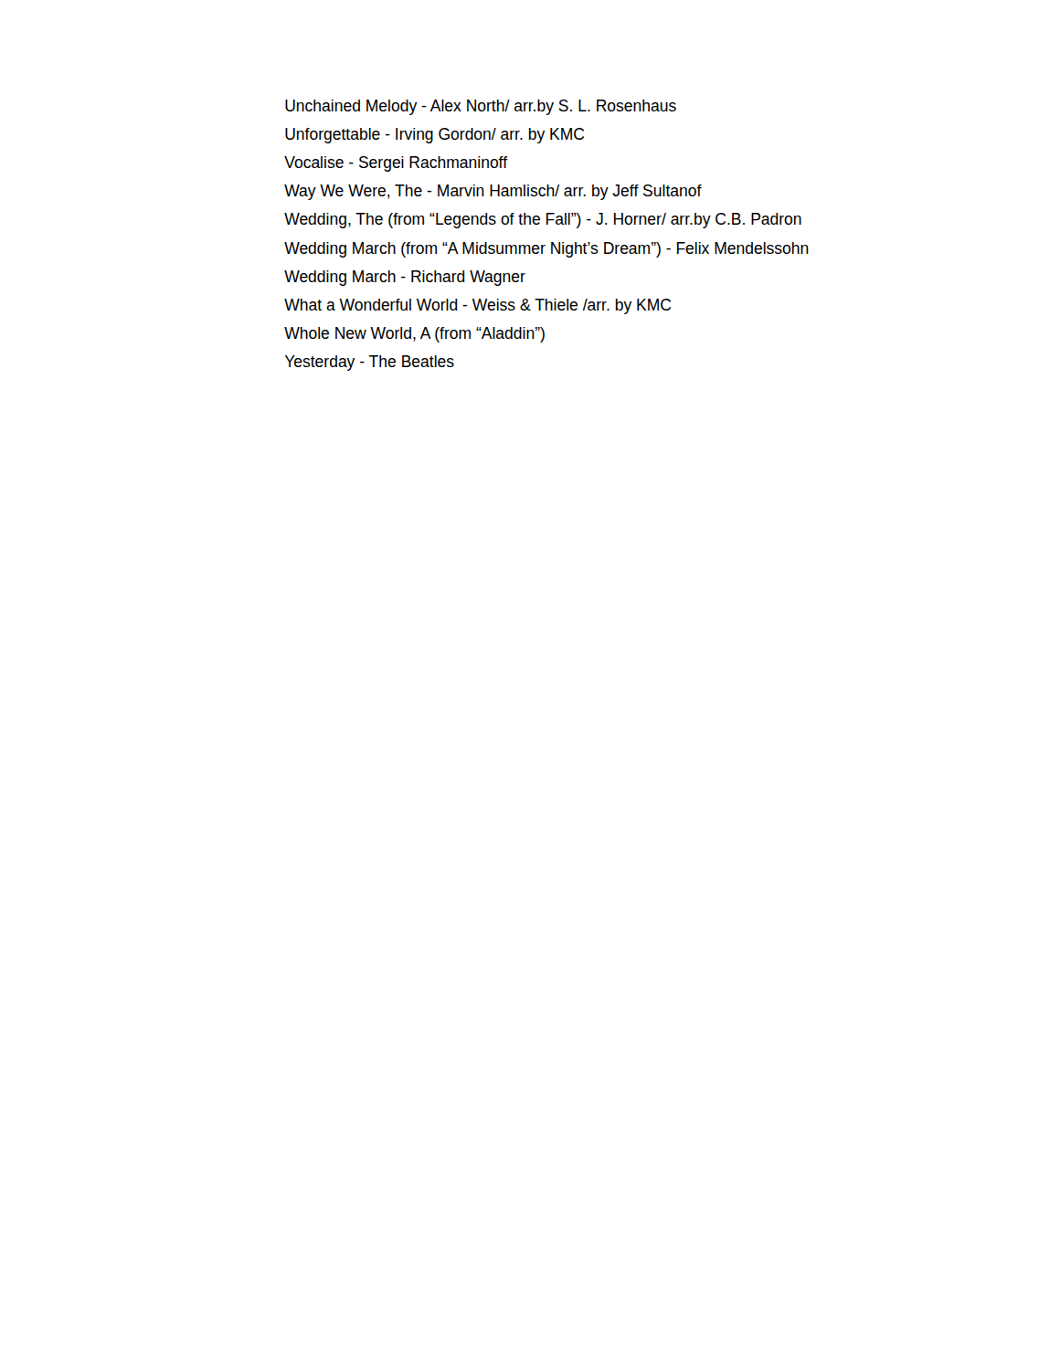Unchained Melody - Alex North/ arr.by S. L. Rosenhaus
Unforgettable - Irving Gordon/ arr. by KMC
Vocalise - Sergei Rachmaninoff
Way We Were, The - Marvin Hamlisch/ arr. by Jeff Sultanof
Wedding, The (from “Legends of the Fall”) - J. Horner/ arr.by C.B. Padron
Wedding March (from “A Midsummer Night’s Dream”) - Felix Mendelssohn
Wedding March - Richard Wagner
What a Wonderful World - Weiss & Thiele /arr. by KMC
Whole New World, A (from “Aladdin”)
Yesterday - The Beatles